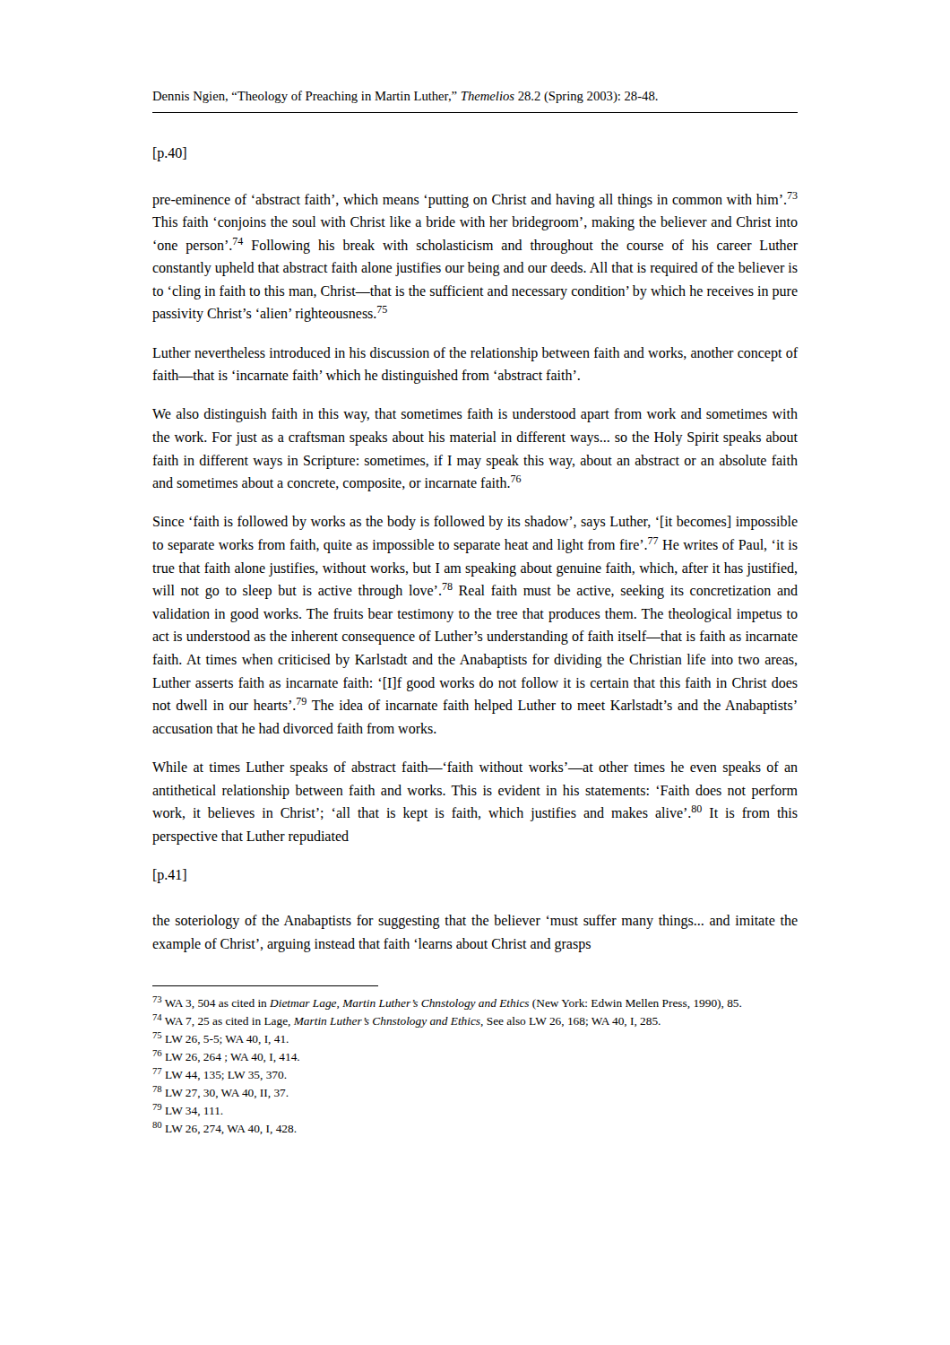Dennis Ngien, “Theology of Preaching in Martin Luther,” Themelios 28.2 (Spring 2003): 28-48.
[p.40]
pre-eminence of ‘abstract faith’, which means ‘putting on Christ and having all things in common with him’.73 This faith ‘conjoins the soul with Christ like a bride with her bridegroom’, making the believer and Christ into ‘one person’.74 Following his break with scholasticism and throughout the course of his career Luther constantly upheld that abstract faith alone justifies our being and our deeds. All that is required of the believer is to ‘cling in faith to this man, Christ—that is the sufficient and necessary condition’ by which he receives in pure passivity Christ’s ‘alien’ righteousness.75
Luther nevertheless introduced in his discussion of the relationship between faith and works, another concept of faith—that is ‘incarnate faith’ which he distinguished from ‘abstract faith’.
We also distinguish faith in this way, that sometimes faith is understood apart from work and sometimes with the work. For just as a craftsman speaks about his material in different ways... so the Holy Spirit speaks about faith in different ways in Scripture: sometimes, if I may speak this way, about an abstract or an absolute faith and sometimes about a concrete, composite, or incarnate faith.76
Since ‘faith is followed by works as the body is followed by its shadow’, says Luther, ‘[it becomes] impossible to separate works from faith, quite as impossible to separate heat and light from fire’.77 He writes of Paul, ‘it is true that faith alone justifies, without works, but I am speaking about genuine faith, which, after it has justified, will not go to sleep but is active through love’.78 Real faith must be active, seeking its concretization and validation in good works. The fruits bear testimony to the tree that produces them. The theological impetus to act is understood as the inherent consequence of Luther’s understanding of faith itself—that is faith as incarnate faith. At times when criticised by Karlstadt and the Anabaptists for dividing the Christian life into two areas, Luther asserts faith as incarnate faith: ‘[I]f good works do not follow it is certain that this faith in Christ does not dwell in our hearts’.79 The idea of incarnate faith helped Luther to meet Karlstadt’s and the Anabaptists’ accusation that he had divorced faith from works.
While at times Luther speaks of abstract faith—‘faith without works’—at other times he even speaks of an antithetical relationship between faith and works. This is evident in his statements: ‘Faith does not perform work, it believes in Christ’; ‘all that is kept is faith, which justifies and makes alive’.80 It is from this perspective that Luther repudiated
[p.41]
the soteriology of the Anabaptists for suggesting that the believer ‘must suffer many things... and imitate the example of Christ’, arguing instead that faith ‘learns about Christ and grasps
73 WA 3, 504 as cited in Dietmar Lage, Martin Luther’s Chnstology and Ethics (New York: Edwin Mellen Press, 1990), 85.
74 WA 7, 25 as cited in Lage, Martin Luther’s Chnstology and Ethics, See also LW 26, 168; WA 40, I, 285.
75 LW 26, 5-5; WA 40, I, 41.
76 LW 26, 264 ; WA 40, I, 414.
77 LW 44, 135; LW 35, 370.
78 LW 27, 30, WA 40, II, 37.
79 LW 34, 111.
80 LW 26, 274, WA 40, I, 428.